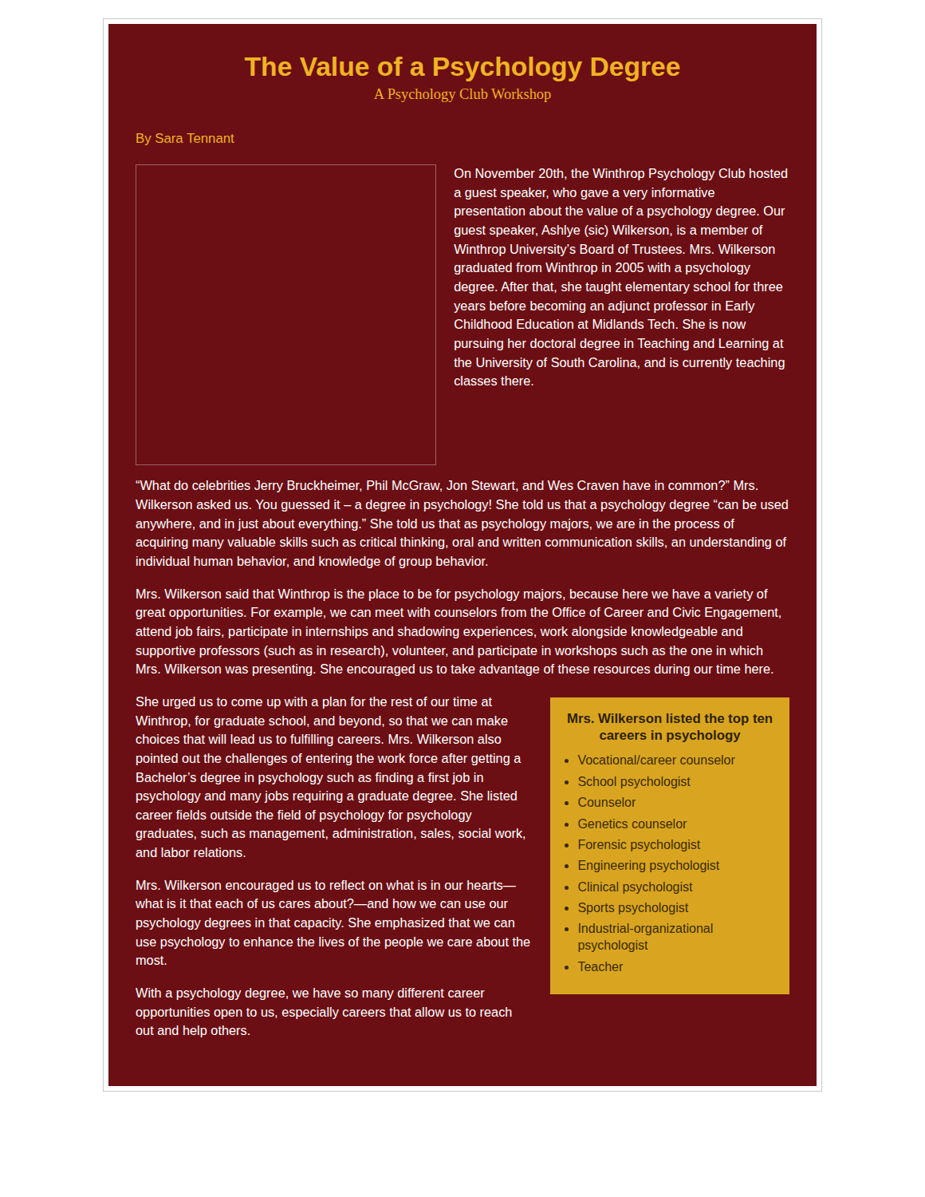The Value of a Psychology Degree
A Psychology Club Workshop
By Sara Tennant
On November 20th, the Winthrop Psychology Club hosted a guest speaker, who gave a very informative presentation about the value of a psychology degree. Our guest speaker, Ashlye (sic) Wilkerson, is a member of Winthrop University’s Board of Trustees. Mrs. Wilkerson graduated from Winthrop in 2005 with a psychology degree. After that, she taught elementary school for three years before becoming an adjunct professor in Early Childhood Education at Midlands Tech. She is now pursuing her doctoral degree in Teaching and Learning at the University of South Carolina, and is currently teaching classes there.
“What do celebrities Jerry Bruckheimer, Phil McGraw, Jon Stewart, and Wes Craven have in common?” Mrs. Wilkerson asked us. You guessed it – a degree in psychology! She told us that a psychology degree “can be used anywhere, and in just about everything.” She told us that as psychology majors, we are in the process of acquiring many valuable skills such as critical thinking, oral and written communication skills, an understanding of individual human behavior, and knowledge of group behavior.
Mrs. Wilkerson said that Winthrop is the place to be for psychology majors, because here we have a variety of great opportunities. For example, we can meet with counselors from the Office of Career and Civic Engagement, attend job fairs, participate in internships and shadowing experiences, work alongside knowledgeable and supportive professors (such as in research), volunteer, and participate in workshops such as the one in which Mrs. Wilkerson was presenting. She encouraged us to take advantage of these resources during our time here.
Mrs. Wilkerson listed the top ten careers in psychology
Vocational/career counselor
School psychologist
Counselor
Genetics counselor
Forensic psychologist
Engineering psychologist
Clinical psychologist
Sports psychologist
Industrial-organizational psychologist
Teacher
She urged us to come up with a plan for the rest of our time at Winthrop, for graduate school, and beyond, so that we can make choices that will lead us to fulfilling careers. Mrs. Wilkerson also pointed out the challenges of entering the work force after getting a Bachelor’s degree in psychology such as finding a first job in psychology and many jobs requiring a graduate degree. She listed career fields outside the field of psychology for psychology graduates, such as management, administration, sales, social work, and labor relations.
Mrs. Wilkerson encouraged us to reflect on what is in our hearts—what is it that each of us cares about?—and how we can use our psychology degrees in that capacity. She emphasized that we can use psychology to enhance the lives of the people we care about the most.
With a psychology degree, we have so many different career opportunities open to us, especially careers that allow us to reach out and help others.